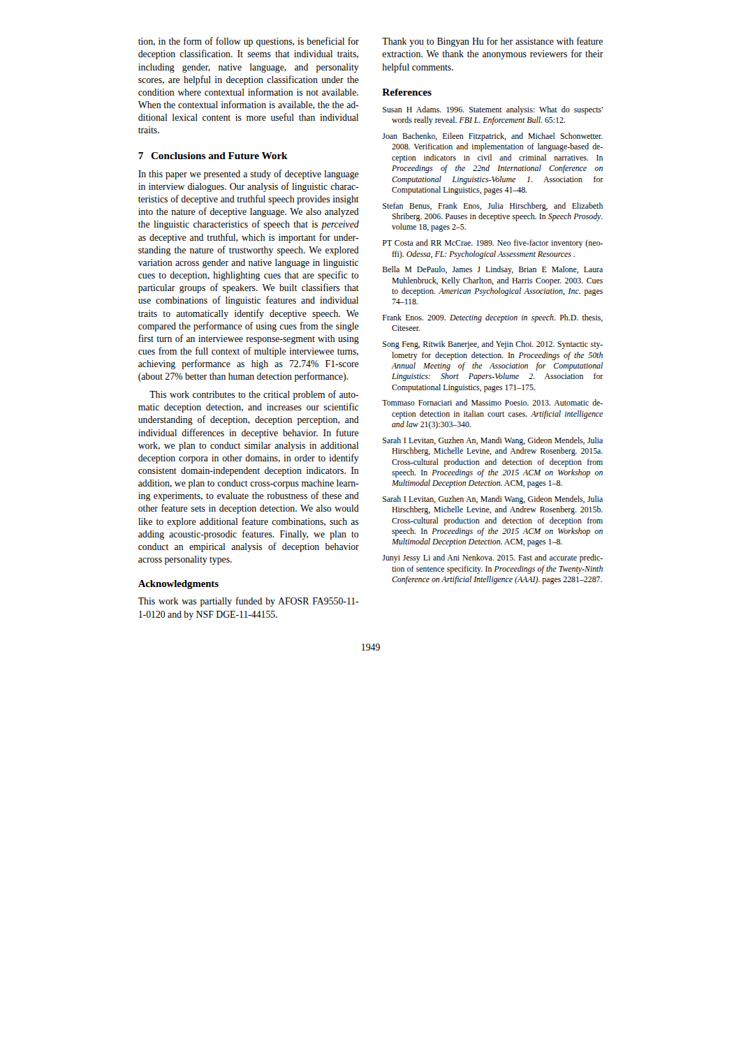tion, in the form of follow up questions, is beneficial for deception classification. It seems that individual traits, including gender, native language, and personality scores, are helpful in deception classification under the condition where contextual information is not available. When the contextual information is available, the the additional lexical content is more useful than individual traits.
7 Conclusions and Future Work
In this paper we presented a study of deceptive language in interview dialogues. Our analysis of linguistic characteristics of deceptive and truthful speech provides insight into the nature of deceptive language. We also analyzed the linguistic characteristics of speech that is perceived as deceptive and truthful, which is important for understanding the nature of trustworthy speech. We explored variation across gender and native language in linguistic cues to deception, highlighting cues that are specific to particular groups of speakers. We built classifiers that use combinations of linguistic features and individual traits to automatically identify deceptive speech. We compared the performance of using cues from the single first turn of an interviewee response-segment with using cues from the full context of multiple interviewee turns, achieving performance as high as 72.74% F1-score (about 27% better than human detection performance).
This work contributes to the critical problem of automatic deception detection, and increases our scientific understanding of deception, deception perception, and individual differences in deceptive behavior. In future work, we plan to conduct similar analysis in additional deception corpora in other domains, in order to identify consistent domain-independent deception indicators. In addition, we plan to conduct cross-corpus machine learning experiments, to evaluate the robustness of these and other feature sets in deception detection. We also would like to explore additional feature combinations, such as adding acoustic-prosodic features. Finally, we plan to conduct an empirical analysis of deception behavior across personality types.
Acknowledgments
This work was partially funded by AFOSR FA9550-11-1-0120 and by NSF DGE-11-44155.
Thank you to Bingyan Hu for her assistance with feature extraction. We thank the anonymous reviewers for their helpful comments.
References
Susan H Adams. 1996. Statement analysis: What do suspects' words really reveal. FBI L. Enforcement Bull. 65:12.
Joan Bachenko, Eileen Fitzpatrick, and Michael Schonwetter. 2008. Verification and implementation of language-based deception indicators in civil and criminal narratives. In Proceedings of the 22nd International Conference on Computational Linguistics-Volume 1. Association for Computational Linguistics, pages 41–48.
Stefan Benus, Frank Enos, Julia Hirschberg, and Elizabeth Shriberg. 2006. Pauses in deceptive speech. In Speech Prosody. volume 18, pages 2–5.
PT Costa and RR McCrae. 1989. Neo five-factor inventory (neo-ffi). Odessa, FL: Psychological Assessment Resources .
Bella M DePaulo, James J Lindsay, Brian E Malone, Laura Muhlenbruck, Kelly Charlton, and Harris Cooper. 2003. Cues to deception. American Psychological Association, Inc. pages 74–118.
Frank Enos. 2009. Detecting deception in speech. Ph.D. thesis, Citeseer.
Song Feng, Ritwik Banerjee, and Yejin Choi. 2012. Syntactic stylometry for deception detection. In Proceedings of the 50th Annual Meeting of the Association for Computational Linguistics: Short Papers-Volume 2. Association for Computational Linguistics, pages 171–175.
Tommaso Fornaciari and Massimo Poesio. 2013. Automatic deception detection in italian court cases. Artificial intelligence and law 21(3):303–340.
Sarah I Levitan, Guzhen An, Mandi Wang, Gideon Mendels, Julia Hirschberg, Michelle Levine, and Andrew Rosenberg. 2015a. Cross-cultural production and detection of deception from speech. In Proceedings of the 2015 ACM on Workshop on Multimodal Deception Detection. ACM, pages 1–8.
Sarah I Levitan, Guzhen An, Mandi Wang, Gideon Mendels, Julia Hirschberg, Michelle Levine, and Andrew Rosenberg. 2015b. Cross-cultural production and detection of deception from speech. In Proceedings of the 2015 ACM on Workshop on Multimodal Deception Detection. ACM, pages 1–8.
Junyi Jessy Li and Ani Nenkova. 2015. Fast and accurate prediction of sentence specificity. In Proceedings of the Twenty-Ninth Conference on Artificial Intelligence (AAAI). pages 2281–2287.
1949